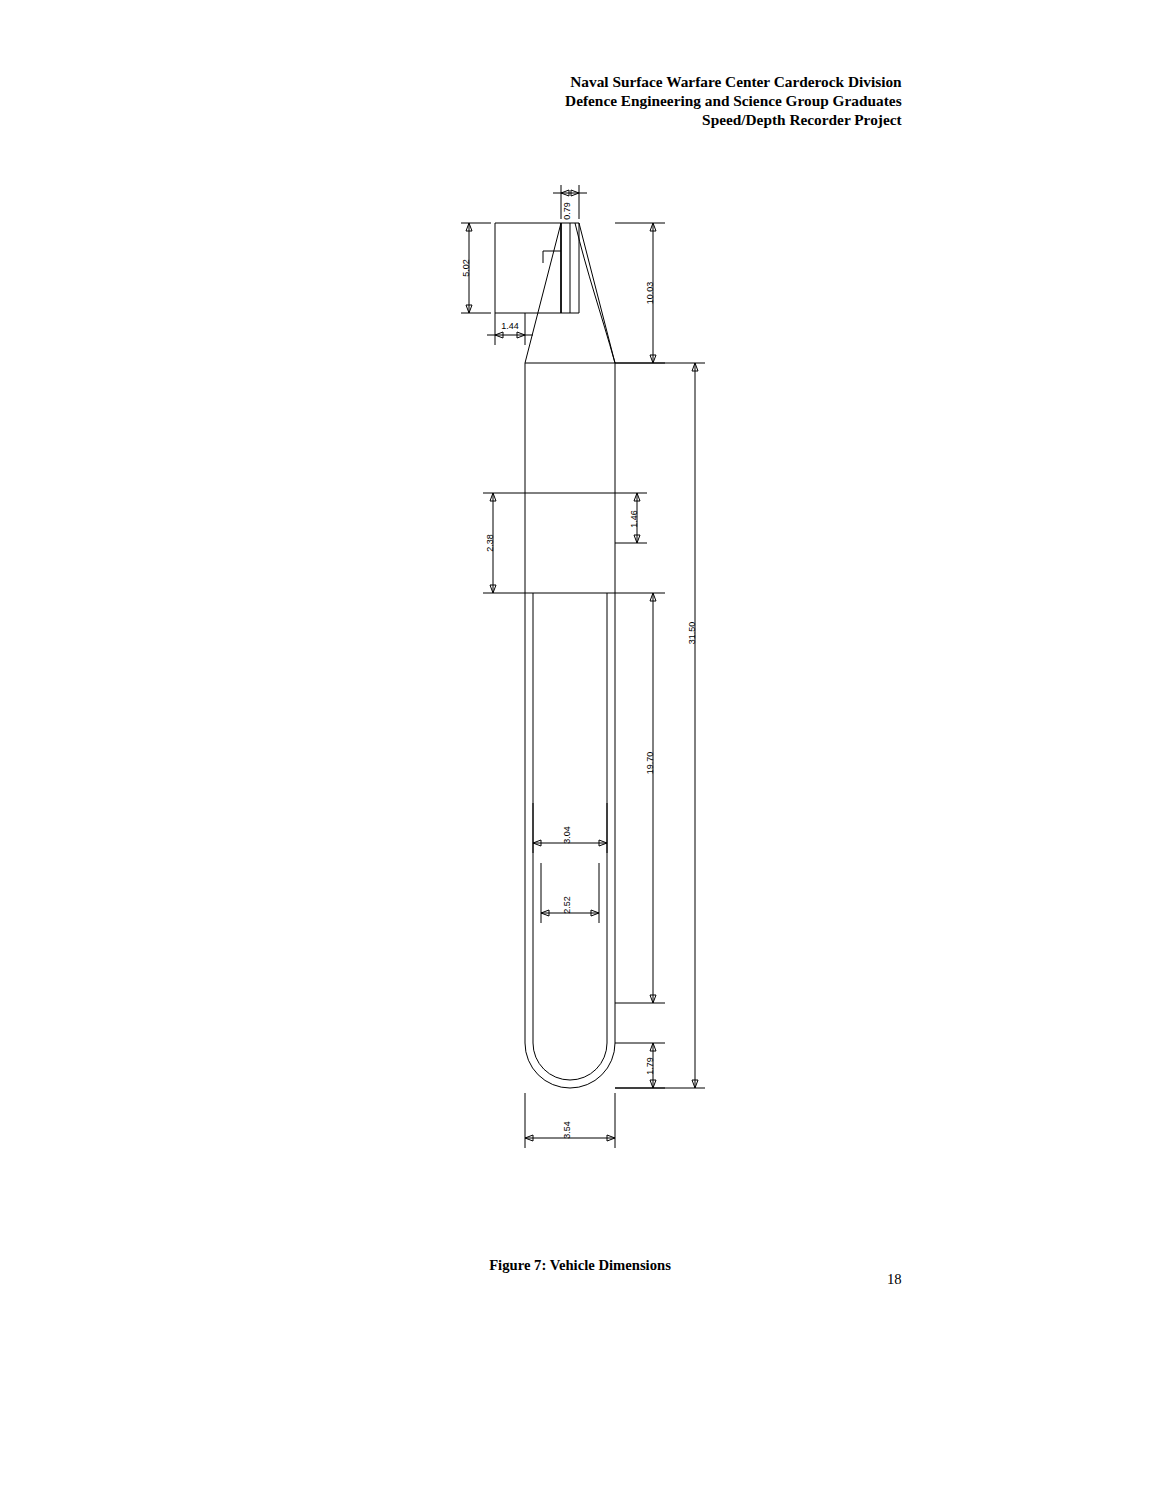Naval Surface Warfare Center Carderock Division
Defence Engineering and Science Group Graduates
Speed/Depth Recorder Project
Technical drawing: vehicle shown vertically (nose at bottom, tail/fin at top). Coordinate system: x across width, y down the length. 0.79 5.02 1.44 10.03 2.38 1.46 31.50 19.70 3.04 2.52 1.79 3.54
Figure 7: Vehicle Dimensions
18